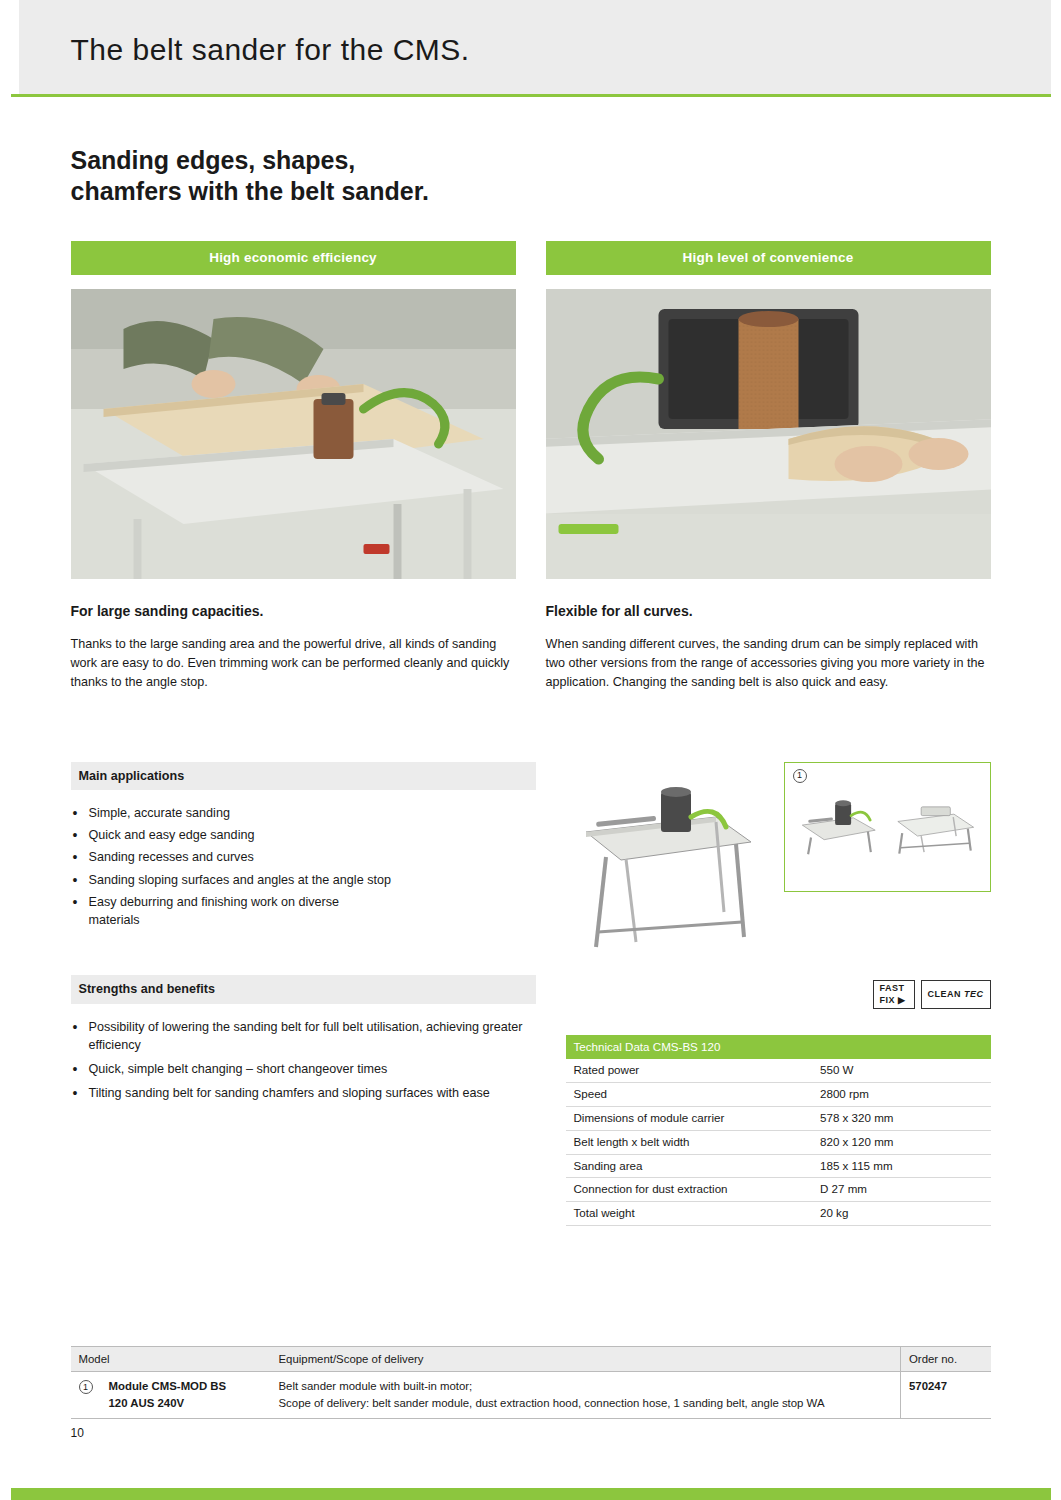The belt sander for the CMS.
Sanding edges, shapes,
chamfers with the belt sander.
High economic efficiency
For large sanding capacities.
Thanks to the large sanding area and the powerful drive, all kinds of sanding work are easy to do. Even trimming work can be performed cleanly and quickly thanks to the angle stop.
High level of convenience
Flexible for all curves.
When sanding different curves, the sanding drum can be simply replaced with two other versions from the range of accessories giving you more variety in the application. Changing the sanding belt is also quick and easy.
Main applications
Simple, accurate sanding
Quick and easy edge sanding
Sanding recesses and curves
Sanding sloping surfaces and angles at the angle stop
Easy deburring and finishing work on diverse
materials
Strengths and benefits
Possibility of lowering the sanding belt for full belt utilisation, achieving greater efficiency
Quick, simple belt changing – short changeover times
Tilting sanding belt for sanding chamfers and sloping surfaces with ease
1
FAST FIX ▶
CLEAN TEC
Technical Data CMS-BS 120
| Rated power | 550 W |
| Speed | 2800 rpm |
| Dimensions of module carrier | 578 x 320 mm |
| Belt length x belt width | 820 x 120 mm |
| Sanding area | 185 x 115 mm |
| Connection for dust extraction | D 27 mm |
| Total weight | 20 kg |
| Model | Equipment/Scope of delivery | Order no. |
| --- | --- | --- |
| 1 | Module CMS-MOD BS 120 AUS 240V | Belt sander module with built-in motor; Scope of delivery: belt sander module, dust extraction hood, connection hose, 1 sanding belt, angle stop WA | 570247 |
10